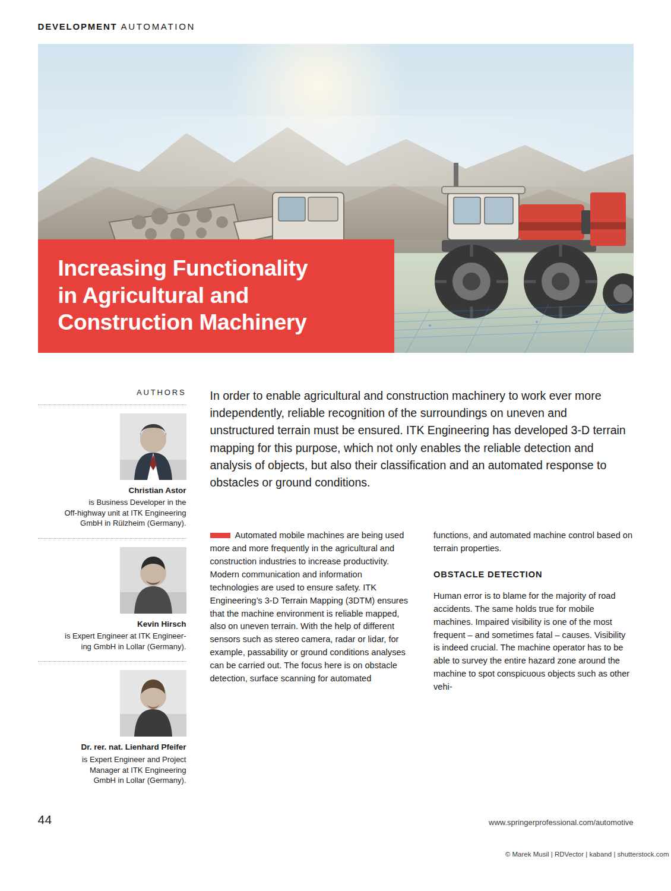DEVELOPMENT AUTOMATION
Increasing Functionality
in Agricultural and
Construction Machinery
© Marek Musil | RDVector | kaband | shutterstock.com
AUTHORS
Christian Astor
is Business Developer in the
Off-highway unit at ITK Engineering
GmbH in Rülzheim (Germany).
Kevin Hirsch
is Expert Engineer at ITK Engineer-
ing GmbH in Lollar (Germany).
Dr. rer. nat. Lienhard Pfeifer
is Expert Engineer and Project
Manager at ITK Engineering
GmbH in Lollar (Germany).
In order to enable agricultural and construction machinery to work ever more independently, reliable recognition of the surroundings on uneven and unstructured terrain must be ensured. ITK Engineering has developed 3-D terrain mapping for this purpose, which not only enables the reliable detection and analysis of objects, but also their classification and an automated response to obstacles or ground conditions.
Automated mobile machines are being used more and more frequently in the agricultural and construction industries to increase productivity. Modern communication and information technologies are used to ensure safety. ITK Engineering’s 3-D Terrain Mapping (3DTM) ensures that the machine environment is reliable mapped, also on uneven terrain. With the help of different sensors such as stereo camera, radar or lidar, for example, passability or ground conditions analyses can be carried out. The focus here is on obstacle detection, surface scanning for automated functions, and automated machine control based on terrain properties.
OBSTACLE DETECTION
Human error is to blame for the majority of road accidents. The same holds true for mobile machines. Impaired visibility is one of the most frequent – and sometimes fatal – causes. Visibility is indeed crucial. The machine operator has to be able to survey the entire hazard zone around the machine to spot conspicuous objects such as other vehi-
44
www.springerprofessional.com/automotive